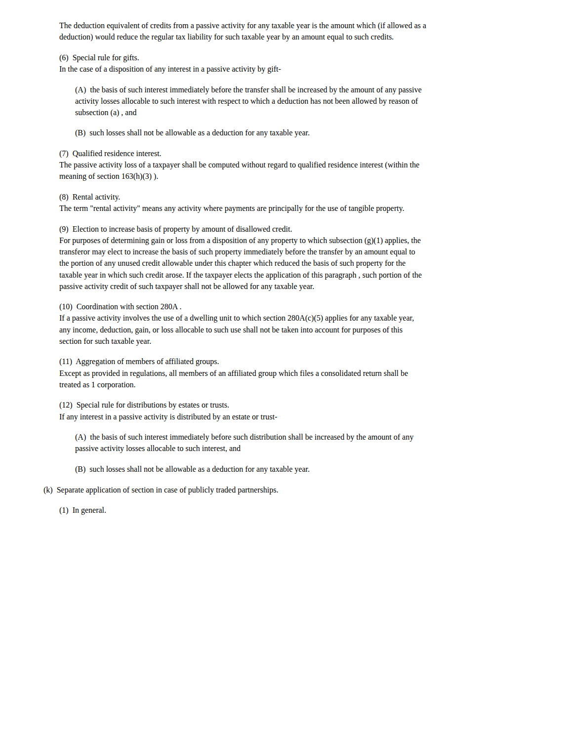The deduction equivalent of credits from a passive activity for any taxable year is the amount which (if allowed as a deduction) would reduce the regular tax liability for such taxable year by an amount equal to such credits.
(6) Special rule for gifts.
In the case of a disposition of any interest in a passive activity by gift-
(A) the basis of such interest immediately before the transfer shall be increased by the amount of any passive activity losses allocable to such interest with respect to which a deduction has not been allowed by reason of subsection (a) , and
(B) such losses shall not be allowable as a deduction for any taxable year.
(7) Qualified residence interest.
The passive activity loss of a taxpayer shall be computed without regard to qualified residence interest (within the meaning of section 163(h)(3) ).
(8) Rental activity.
The term "rental activity" means any activity where payments are principally for the use of tangible property.
(9) Election to increase basis of property by amount of disallowed credit.
For purposes of determining gain or loss from a disposition of any property to which subsection (g)(1) applies, the transferor may elect to increase the basis of such property immediately before the transfer by an amount equal to the portion of any unused credit allowable under this chapter which reduced the basis of such property for the taxable year in which such credit arose. If the taxpayer elects the application of this paragraph , such portion of the passive activity credit of such taxpayer shall not be allowed for any taxable year.
(10) Coordination with section 280A .
If a passive activity involves the use of a dwelling unit to which section 280A(c)(5) applies for any taxable year, any income, deduction, gain, or loss allocable to such use shall not be taken into account for purposes of this section for such taxable year.
(11) Aggregation of members of affiliated groups.
Except as provided in regulations, all members of an affiliated group which files a consolidated return shall be treated as 1 corporation.
(12) Special rule for distributions by estates or trusts.
If any interest in a passive activity is distributed by an estate or trust-
(A) the basis of such interest immediately before such distribution shall be increased by the amount of any passive activity losses allocable to such interest, and
(B) such losses shall not be allowable as a deduction for any taxable year.
(k) Separate application of section in case of publicly traded partnerships.
(1) In general.